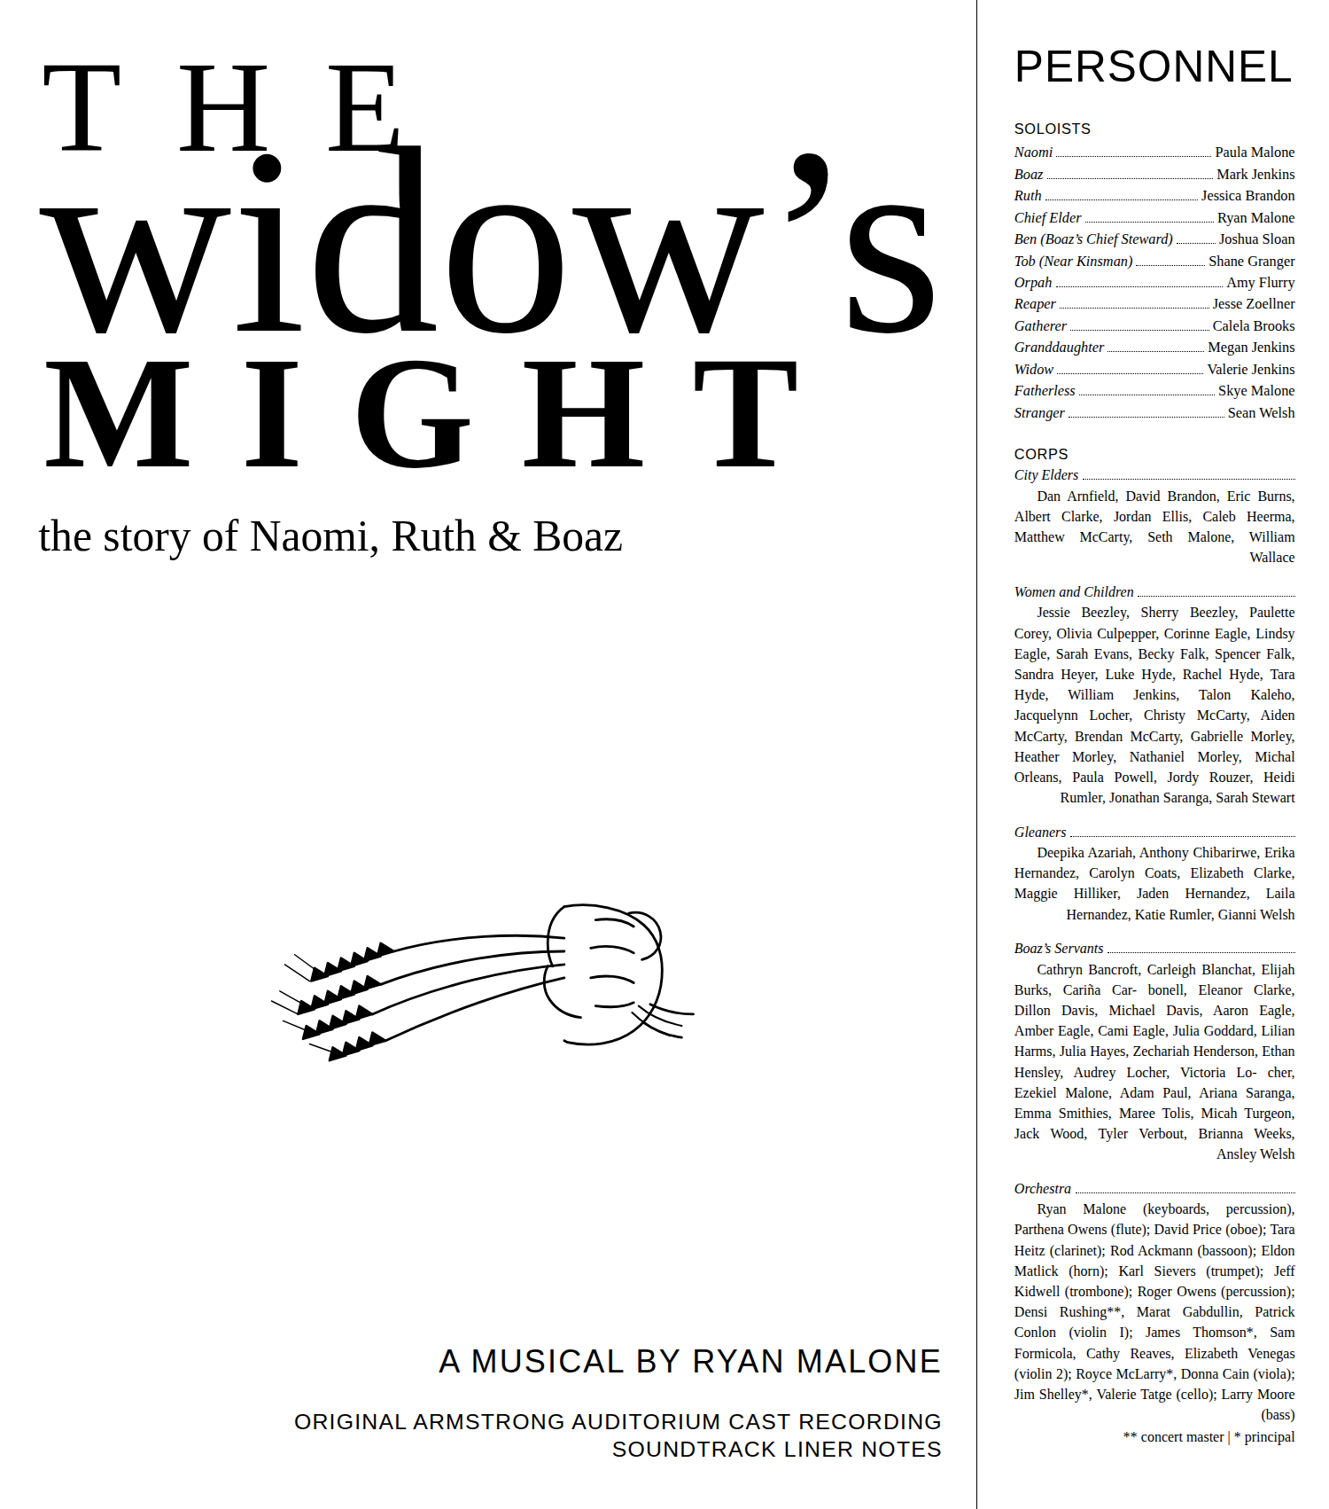THE widow’s MIGHT
the story of Naomi, Ruth & Boaz
A Musical by Ryan Malone
Original Armstrong Auditorium Cast Recording
Soundtrack Liner Notes
Personnel
Soloists
Naomi Paula Malone
Boaz Mark Jenkins
Ruth Jessica Brandon
Chief Elder Ryan Malone
Ben (Boaz’s Chief Steward) Joshua Sloan
Tob (Near Kinsman) Shane Granger
Orpah Amy Flurry
Reaper Jesse Zoellner
Gatherer Calela Brooks
Granddaughter Megan Jenkins
Widow Valerie Jenkins
Fatherless Skye Malone
Stranger Sean Welsh
Corps
City Elders
Dan Arnfield, David Brandon, Eric Burns, Albert Clarke, Jordan Ellis, Caleb Heerma, Matthew McCarty, Seth Malone, William Wallace
Women and Children
Jessie Beezley, Sherry Beezley, Paulette Corey, Olivia Culpepper, Corinne Eagle, Lindsy Eagle, Sarah Evans, Becky Falk, Spencer Falk, Sandra Heyer, Luke Hyde, Rachel Hyde, Tara Hyde, William Jenkins, Talon Kaleho, Jacquelynn Locher, Christy McCarty, Aiden McCarty, Brendan McCarty, Gabrielle Morley, Heather Morley, Nathaniel Morley, Michal Orleans, Paula Powell, Jordy Rouzer, Heidi Rumler, Jonathan Saranga, Sarah Stewart
Gleaners
Deepika Azariah, Anthony Chibarirwe, Erika Hernandez, Carolyn Coats, Elizabeth Clarke, Maggie Hilliker, Jaden Hernandez, Laila Hernandez, Katie Rumler, Gianni Welsh
Boaz’s Servants
Cathryn Bancroft, Carleigh Blanchat, Elijah Burks, Cariña Car- bonell, Eleanor Clarke, Dillon Davis, Michael Davis, Aaron Eagle, Amber Eagle, Cami Eagle, Julia Goddard, Lilian Harms, Julia Hayes, Zechariah Henderson, Ethan Hensley, Audrey Locher, Victoria Lo- cher, Ezekiel Malone, Adam Paul, Ariana Saranga, Emma Smithies, Maree Tolis, Micah Turgeon, Jack Wood, Tyler Verbout, Brianna Weeks, Ansley Welsh
Orchestra
Ryan Malone (keyboards, percussion), Parthena Owens (flute); David Price (oboe); Tara Heitz (clarinet); Rod Ackmann (bassoon); Eldon Matlick (horn); Karl Sievers (trumpet); Jeff Kidwell (trombone); Roger Owens (percussion); Densi Rushing**, Marat Gabdullin, Patrick Conlon (violin I); James Thomson*, Sam Formicola, Cathy Reaves, Elizabeth Venegas (violin 2); Royce McLarry*, Donna Cain (viola); Jim Shelley*, Valerie Tatge (cello); Larry Moore (bass)
** concert master | * principal